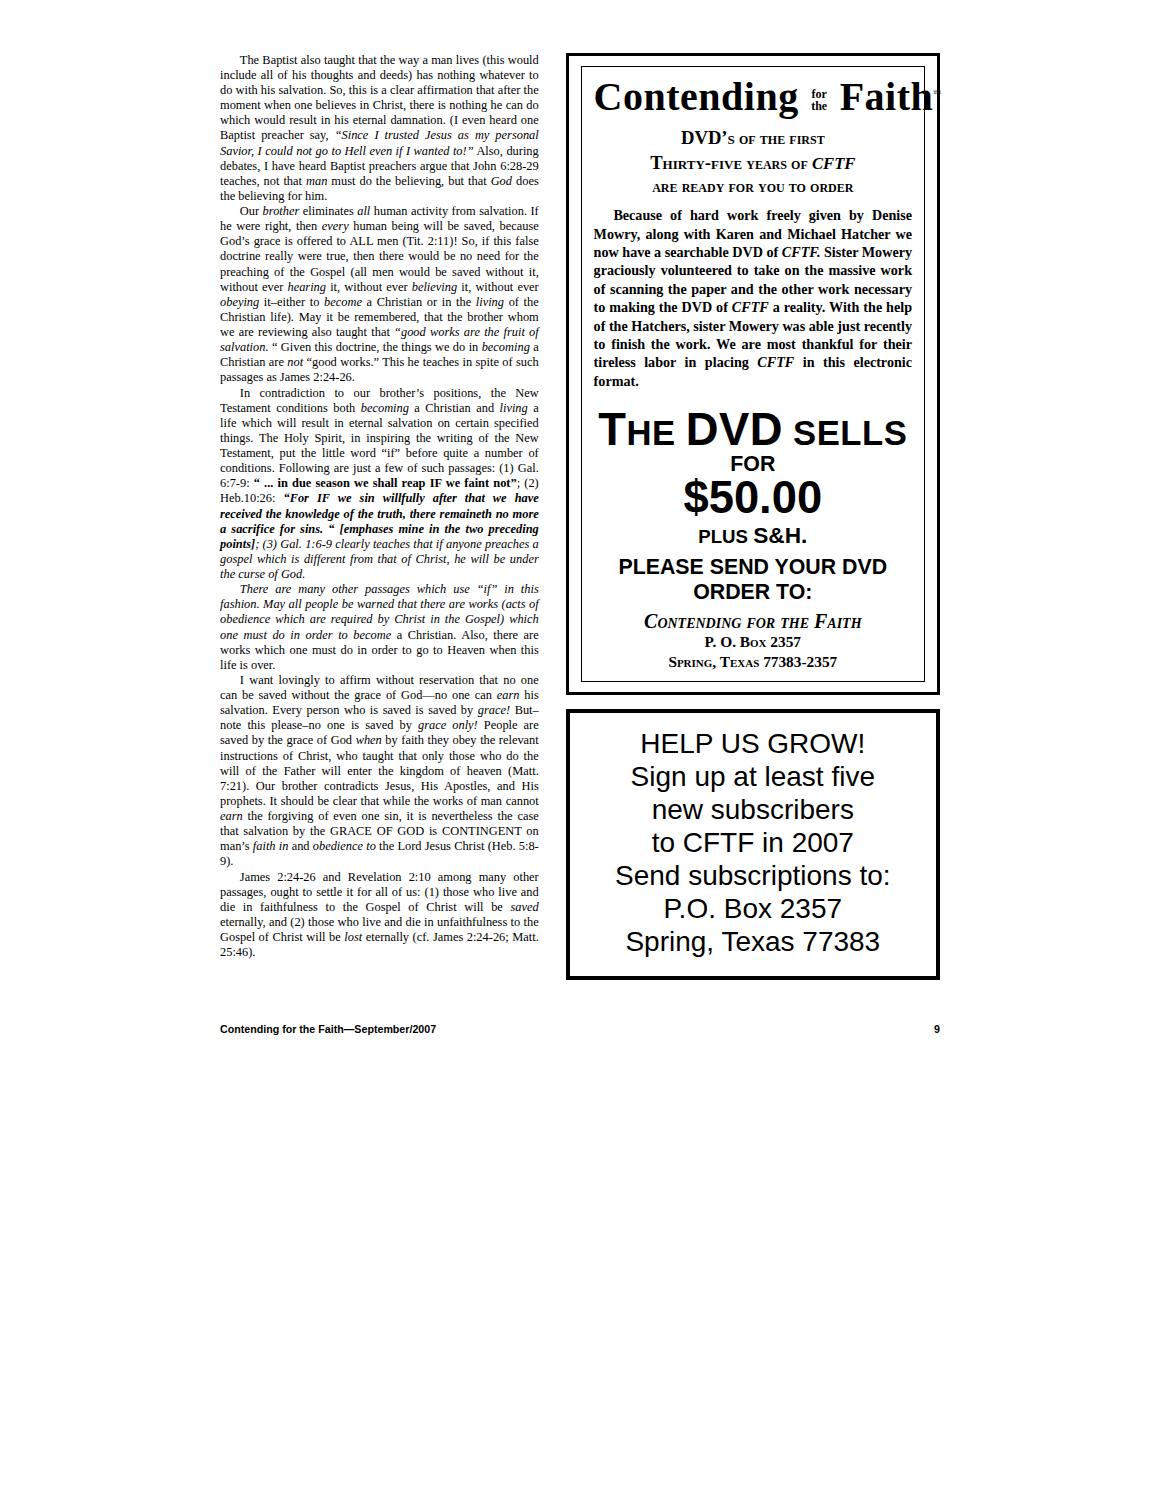The Baptist also taught that the way a man lives (this would include all of his thoughts and deeds) has nothing whatever to do with his salvation. So, this is a clear affirmation that after the moment when one believes in Christ, there is nothing he can do which would result in his eternal damnation. (I even heard one Baptist preacher say, “Since I trusted Jesus as my personal Savior, I could not go to Hell even if I wanted to!” Also, during debates, I have heard Baptist preachers argue that John 6:28-29 teaches, not that man must do the believing, but that God does the believing for him.
Our brother eliminates all human activity from salvation. If he were right, then every human being will be saved, because God’s grace is offered to ALL men (Tit. 2:11)! So, if this false doctrine really were true, then there would be no need for the preaching of the Gospel (all men would be saved without it, without ever hearing it, without ever believing it, without ever obeying it–either to become a Christian or in the living of the Christian life). May it be remembered, that the brother whom we are reviewing also taught that “good works are the fruit of salvation. “ Given this doctrine, the things we do in becoming a Christian are not “good works.” This he teaches in spite of such passages as James 2:24-26.
In contradiction to our brother’s positions, the New Testament conditions both becoming a Christian and living a life which will result in eternal salvation on certain specified things. The Holy Spirit, in inspiring the writing of the New Testament, put the little word “if” before quite a number of conditions. Following are just a few of such passages: (1) Gal. 6:7-9: “ ... in due season we shall reap IF we faint not”; (2) Heb.10:26: “For IF we sin willfully after that we have received the knowledge of the truth, there remaineth no more a sacrifice for sins. “ [emphases mine in the two preceding points]; (3) Gal. 1:6-9 clearly teaches that if anyone preaches a gospel which is different from that of Christ, he will be under the curse of God.
There are many other passages which use “if” in this fashion. May all people be warned that there are works (acts of obedience which are required by Christ in the Gospel) which one must do in order to become a Christian. Also, there are works which one must do in order to go to Heaven when this life is over.
I want lovingly to affirm without reservation that no one can be saved without the grace of God—no one can earn his salvation. Every person who is saved is saved by grace! But–note this please–no one is saved by grace only! People are saved by the grace of God when by faith they obey the relevant instructions of Christ, who taught that only those who do the will of the Father will enter the kingdom of heaven (Matt. 7:21). Our brother contradicts Jesus, His Apostles, and His prophets. It should be clear that while the works of man cannot earn the forgiving of even one sin, it is nevertheless the case that salvation by the GRACE OF GOD is CONTINGENT on man’s faith in and obedience to the Lord Jesus Christ (Heb. 5:8-9).
James 2:24-26 and Revelation 2:10 among many other passages, ought to settle it for all of us: (1) those who live and die in faithfulness to the Gospel of Christ will be saved eternally, and (2) those who live and die in unfaithfulness to the Gospel of Christ will be lost eternally (cf. James 2:24-26; Matt. 25:46).
Contending for
the Faith™
DVD’s of the first
Thirty-five years of CFTF
are ready for you to order
Because of hard work freely given by Denise Mowry, along with Karen and Michael Hatcher we now have a searchable DVD of CFTF. Sister Mowery graciously volunteered to take on the massive work of scanning the paper and the other work necessary to making the DVD of CFTF a reality. With the help of the Hatchers, sister Mowery was able just recently to finish the work. We are most thankful for their tireless labor in placing CFTF in this electronic format.
THE DVD SELLS
FOR
$50.00
PLUS S&H.
PLEASE SEND YOUR DVD
ORDER TO:
Contending for the Faith
P. O. Box 2357
Spring, Texas 77383-2357
HELP US GROW!
Sign up at least five
new subscribers
to CFTF in 2007
Send subscriptions to:
P.O. Box 2357
Spring, Texas 77383
Contending for the Faith—September/2007
9